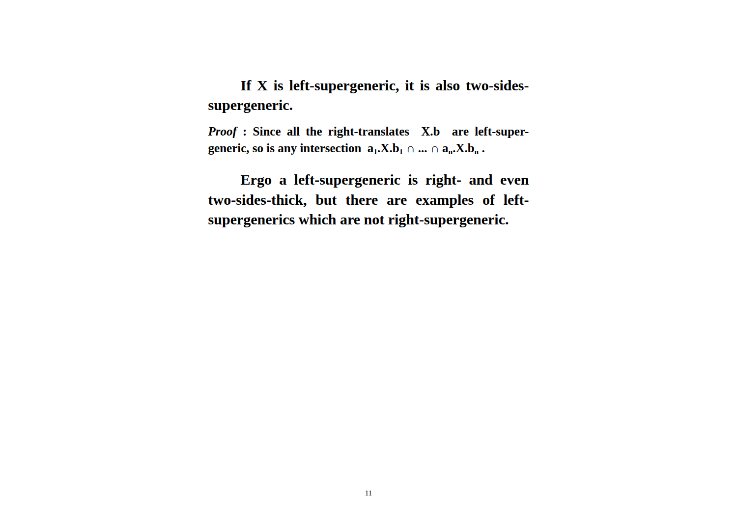If X is left-supergeneric, it is also two-sides-supergeneric.
Proof : Since all the right-translates X.b are left-super-generic, so is any intersection a1.X.b1 ∩ ... ∩ an.X.bn .
Ergo a left-supergeneric is right- and even two-sides-thick, but there are examples of left-supergenerics which are not right-supergeneric.
11